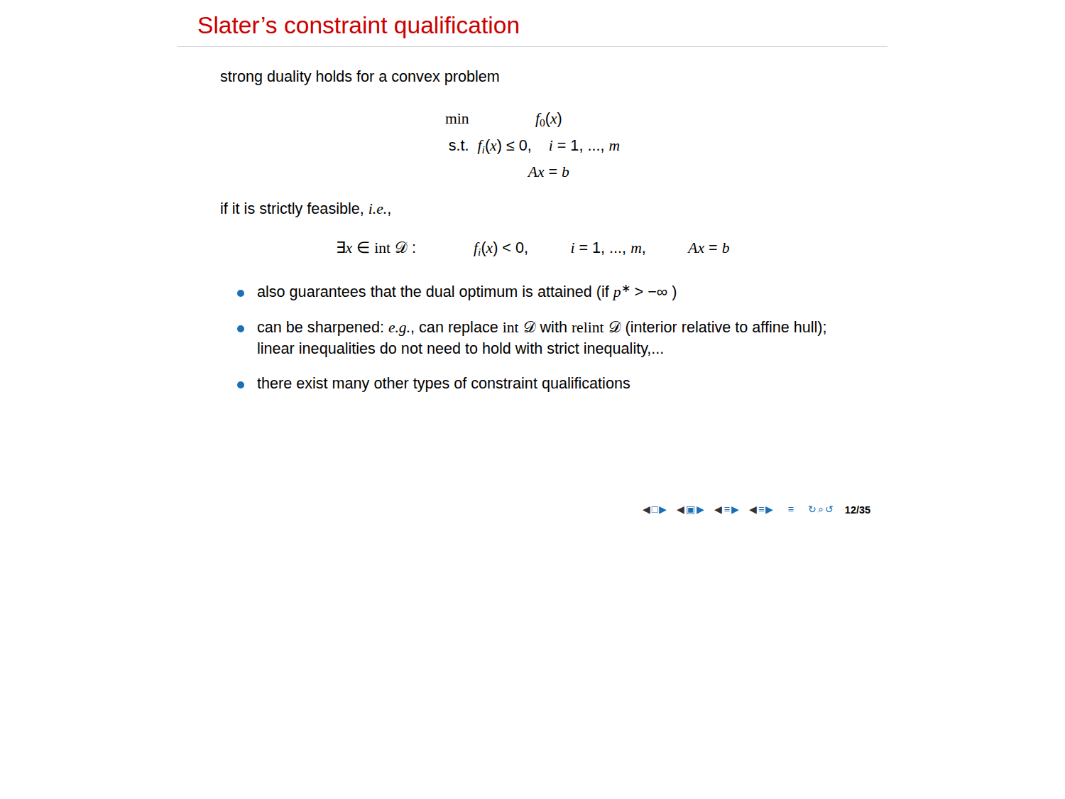Slater’s constraint qualification
strong duality holds for a convex problem
| min | f 0 ( x ) |
| s.t. | f i ( x ) ≤ 0, i = 1, ..., m |
| | Ax = b |
if it is strictly feasible, i.e.,
∃x ∈ int 𝒟 : fi(x) < 0, i = 1, ..., m, Ax = b
also guarantees that the dual optimum is attained (if p∗ > −∞ )
can be sharpened: e.g., can replace int 𝒟 with relint 𝒟 (interior relative to affine hull); linear inequalities do not need to hold with strict inequality,...
there exist many other types of constraint qualifications
◀□▶ ◀▣▶ ◀≡▶ ◀≡▶ ≡ ↻⌕↺ 12/35